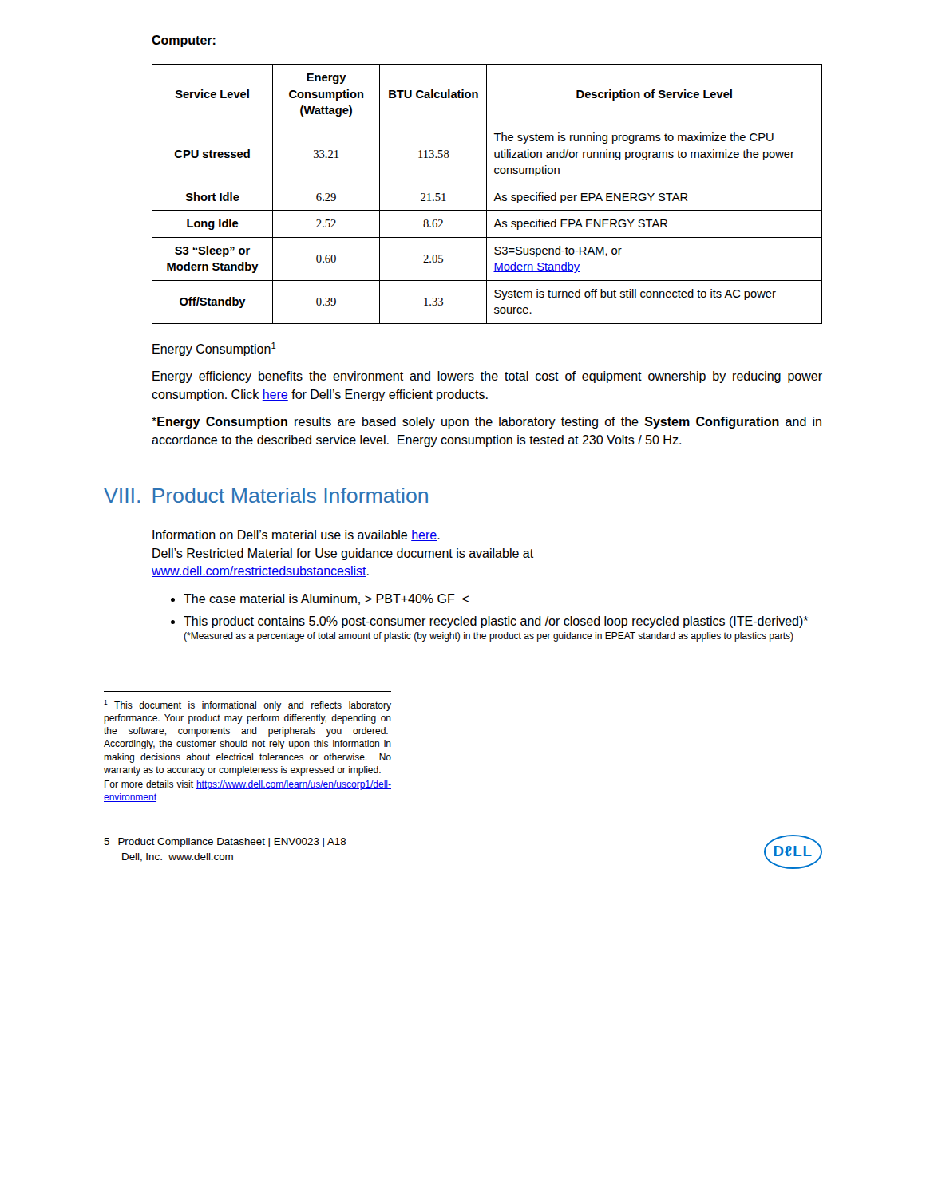Computer:
| Service Level | Energy Consumption (Wattage) | BTU Calculation | Description of Service Level |
| --- | --- | --- | --- |
| CPU stressed | 33.21 | 113.58 | The system is running programs to maximize the CPU utilization and/or running programs to maximize the power consumption |
| Short Idle | 6.29 | 21.51 | As specified per EPA ENERGY STAR |
| Long Idle | 2.52 | 8.62 | As specified EPA ENERGY STAR |
| S3 “Sleep” or Modern Standby | 0.60 | 2.05 | S3=Suspend-to-RAM, or Modern Standby |
| Off/Standby | 0.39 | 1.33 | System is turned off but still connected to its AC power source. |
Energy Consumption1
Energy efficiency benefits the environment and lowers the total cost of equipment ownership by reducing power consumption. Click here for Dell’s Energy efficient products.
*Energy Consumption results are based solely upon the laboratory testing of the System Configuration and in accordance to the described service level. Energy consumption is tested at 230 Volts / 50 Hz.
VIII. Product Materials Information
Information on Dell’s material use is available here.
Dell’s Restricted Material for Use guidance document is available at
www.dell.com/restrictedsubstanceslist.
The case material is Aluminum, > PBT+40% GF <
This product contains 5.0% post-consumer recycled plastic and /or closed loop recycled plastics (ITE-derived)*
(*Measured as a percentage of total amount of plastic (by weight) in the product as per guidance in EPEAT standard as applies to plastics parts)
1 This document is informational only and reflects laboratory performance. Your product may perform differently, depending on the software, components and peripherals you ordered. Accordingly, the customer should not rely upon this information in making decisions about electrical tolerances or otherwise. No warranty as to accuracy or completeness is expressed or implied.
For more details visit https://www.dell.com/learn/us/en/uscorp1/dell-environment
5 Product Compliance Datasheet | ENV0023 | A18
Dell, Inc. www.dell.com
DℓLL